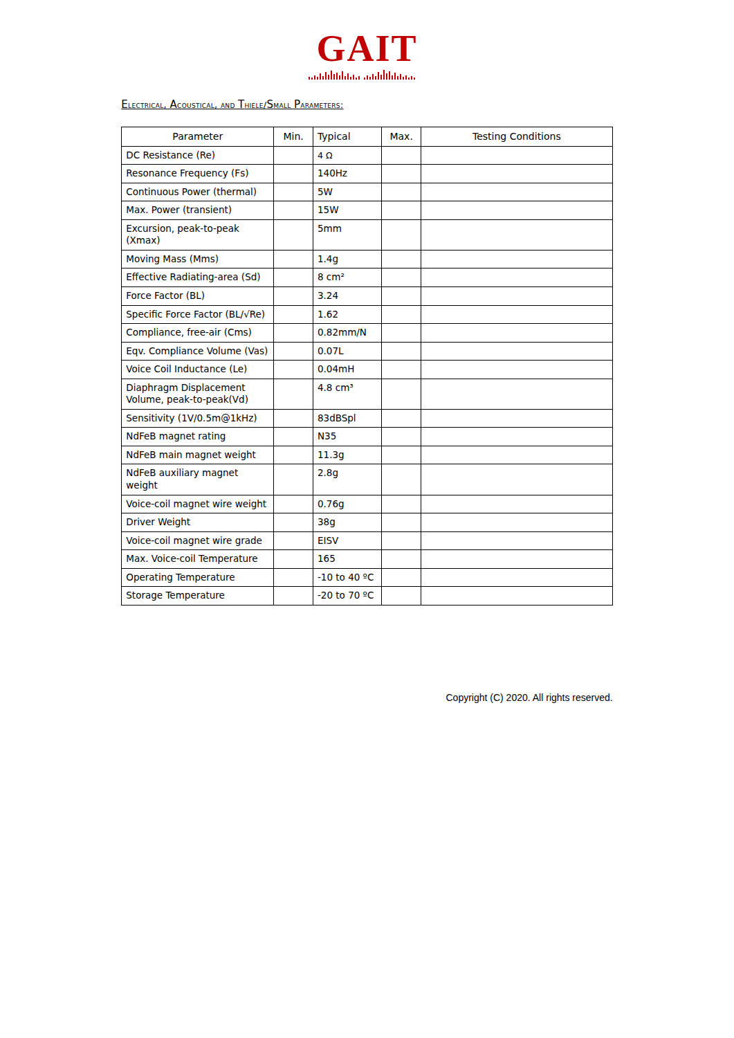GAIT
Electrical, Acoustical, and Thiele/Small Parameters:
| Parameter | Min. | Typical | Max. | Testing Conditions |
| --- | --- | --- | --- | --- |
| DC Resistance (Re) | | 4 Ω | | |
| Resonance Frequency (Fs) | | 140Hz | | |
| Continuous Power (thermal) | | 5W | | |
| Max. Power (transient) | | 15W | | |
| Excursion, peak-to-peak (Xmax) | | 5mm | | |
| Moving Mass (Mms) | | 1.4g | | |
| Effective Radiating-area (Sd) | | 8 cm² | | |
| Force Factor (BL) | | 3.24 | | |
| Specific Force Factor (BL/√Re) | | 1.62 | | |
| Compliance, free-air (Cms) | | 0.82mm/N | | |
| Eqv. Compliance Volume (Vas) | | 0.07L | | |
| Voice Coil Inductance (Le) | | 0.04mH | | |
| Diaphragm Displacement Volume, peak-to-peak(Vd) | | 4.8 cm³ | | |
| Sensitivity (1V/0.5m@1kHz) | | 83dBSpl | | |
| NdFeB magnet rating | | N35 | | |
| NdFeB main magnet weight | | 11.3g | | |
| NdFeB auxiliary magnet weight | | 2.8g | | |
| Voice-coil magnet wire weight | | 0.76g | | |
| Driver Weight | | 38g | | |
| Voice-coil magnet wire grade | | EISV | | |
| Max. Voice-coil Temperature | | 165 | | |
| Operating Temperature | | -10 to 40 ºC | | |
| Storage Temperature | | -20 to 70 ºC | | |
Copyright (C) 2020. All rights reserved.